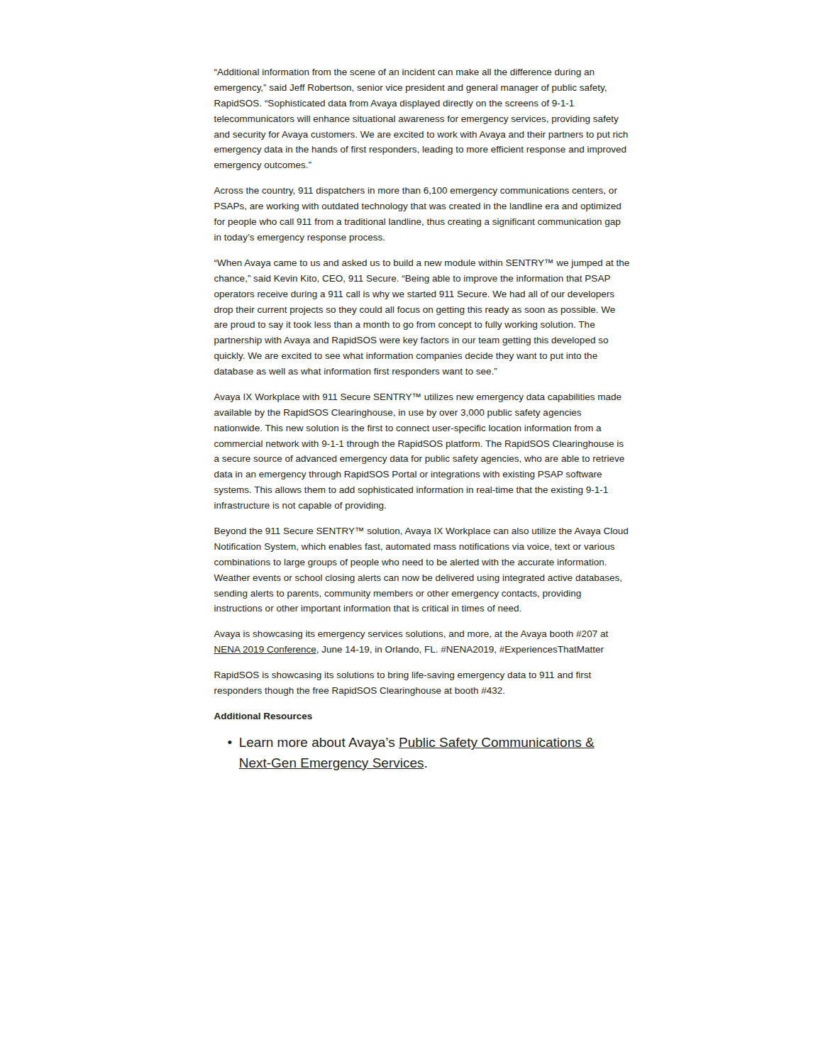“Additional information from the scene of an incident can make all the difference during an emergency,” said Jeff Robertson, senior vice president and general manager of public safety, RapidSOS. “Sophisticated data from Avaya displayed directly on the screens of 9-1-1 telecommunicators will enhance situational awareness for emergency services, providing safety and security for Avaya customers. We are excited to work with Avaya and their partners to put rich emergency data in the hands of first responders, leading to more efficient response and improved emergency outcomes.”
Across the country, 911 dispatchers in more than 6,100 emergency communications centers, or PSAPs, are working with outdated technology that was created in the landline era and optimized for people who call 911 from a traditional landline, thus creating a significant communication gap in today’s emergency response process.
“When Avaya came to us and asked us to build a new module within SENTRY™ we jumped at the chance,” said Kevin Kito, CEO, 911 Secure. “Being able to improve the information that PSAP operators receive during a 911 call is why we started 911 Secure. We had all of our developers drop their current projects so they could all focus on getting this ready as soon as possible. We are proud to say it took less than a month to go from concept to fully working solution. The partnership with Avaya and RapidSOS were key factors in our team getting this developed so quickly. We are excited to see what information companies decide they want to put into the database as well as what information first responders want to see.”
Avaya IX Workplace with 911 Secure SENTRY™ utilizes new emergency data capabilities made available by the RapidSOS Clearinghouse, in use by over 3,000 public safety agencies nationwide. This new solution is the first to connect user-specific location information from a commercial network with 9-1-1 through the RapidSOS platform. The RapidSOS Clearinghouse is a secure source of advanced emergency data for public safety agencies, who are able to retrieve data in an emergency through RapidSOS Portal or integrations with existing PSAP software systems. This allows them to add sophisticated information in real-time that the existing 9-1-1 infrastructure is not capable of providing.
Beyond the 911 Secure SENTRY™ solution, Avaya IX Workplace can also utilize the Avaya Cloud Notification System, which enables fast, automated mass notifications via voice, text or various combinations to large groups of people who need to be alerted with the accurate information. Weather events or school closing alerts can now be delivered using integrated active databases, sending alerts to parents, community members or other emergency contacts, providing instructions or other important information that is critical in times of need.
Avaya is showcasing its emergency services solutions, and more, at the Avaya booth #207 at NENA 2019 Conference, June 14-19, in Orlando, FL. #NENA2019, #ExperiencesThatMatter
RapidSOS is showcasing its solutions to bring life-saving emergency data to 911 and first responders though the free RapidSOS Clearinghouse at booth #432.
Additional Resources
Learn more about Avaya’s Public Safety Communications & Next-Gen Emergency Services.